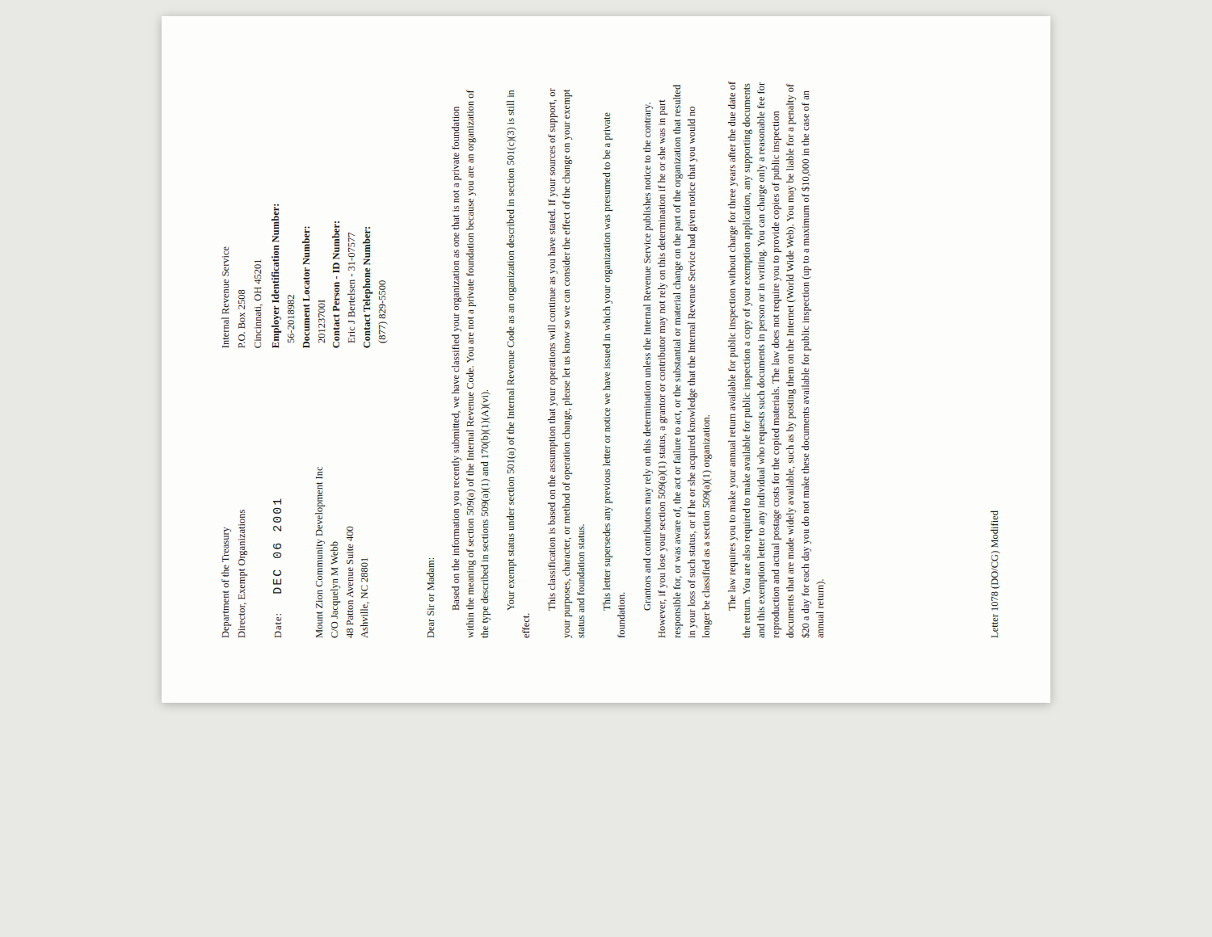Department of the Treasury
Director, Exempt Organizations
Date: DEC 06 2001
Mount Zion Community Development Inc
C/O Jacquelyn M Webb
48 Patton Avenue Suite 400
Ashville, NC 28801
Internal Revenue Service
P.O. Box 2508
Cincinnati, OH 45201
Employer Identification Number:
56-2018982
Document Locator Number:
20123700I
Contact Person - ID Number:
Eric J Bertelsen - 31-07577
Contact Telephone Number:
(877) 829-5500
Dear Sir or Madam:
Based on the information you recently submitted, we have classified your organization as one that is not a private foundation within the meaning of section 509(a) of the Internal Revenue Code. You are not a private foundation because you are an organization of the type described in sections 509(a)(1) and 170(b)(1)(A)(vi).
Your exempt status under section 501(a) of the Internal Revenue Code as an organization described in section 501(c)(3) is still in effect.
This classification is based on the assumption that your operations will continue as you have stated. If your sources of support, or your purposes, character, or method of operation change, please let us know so we can consider the effect of the change on your exempt status and foundation status.
This letter supersedes any previous letter or notice we have issued in which your organization was presumed to be a private foundation.
Grantors and contributors may rely on this determination unless the Internal Revenue Service publishes notice to the contrary. However, if you lose your section 509(a)(1) status, a grantor or contributor may not rely on this determination if he or she was in part responsible for, or was aware of, the act or failure to act, or the substantial or material change on the part of the organization that resulted in your loss of such status, or if he or she acquired knowledge that the Internal Revenue Service had given notice that you would no longer be classified as a section 509(a)(1) organization.
The law requires you to make your annual return available for public inspection without charge for three years after the due date of the return. You are also required to make available for public inspection a copy of your exemption application, any supporting documents and this exemption letter to any individual who requests such documents in person or in writing. You can charge only a reasonable fee for reproduction and actual postage costs for the copied materials. The law does not require you to provide copies of public inspection documents that are made widely available, such as by posting them on the Internet (World Wide Web). You may be liable for a penalty of $20 a day for each day you do not make these documents available for public inspection (up to a maximum of $10,000 in the case of an annual return).
Letter 1078 (DO/CG) Modified